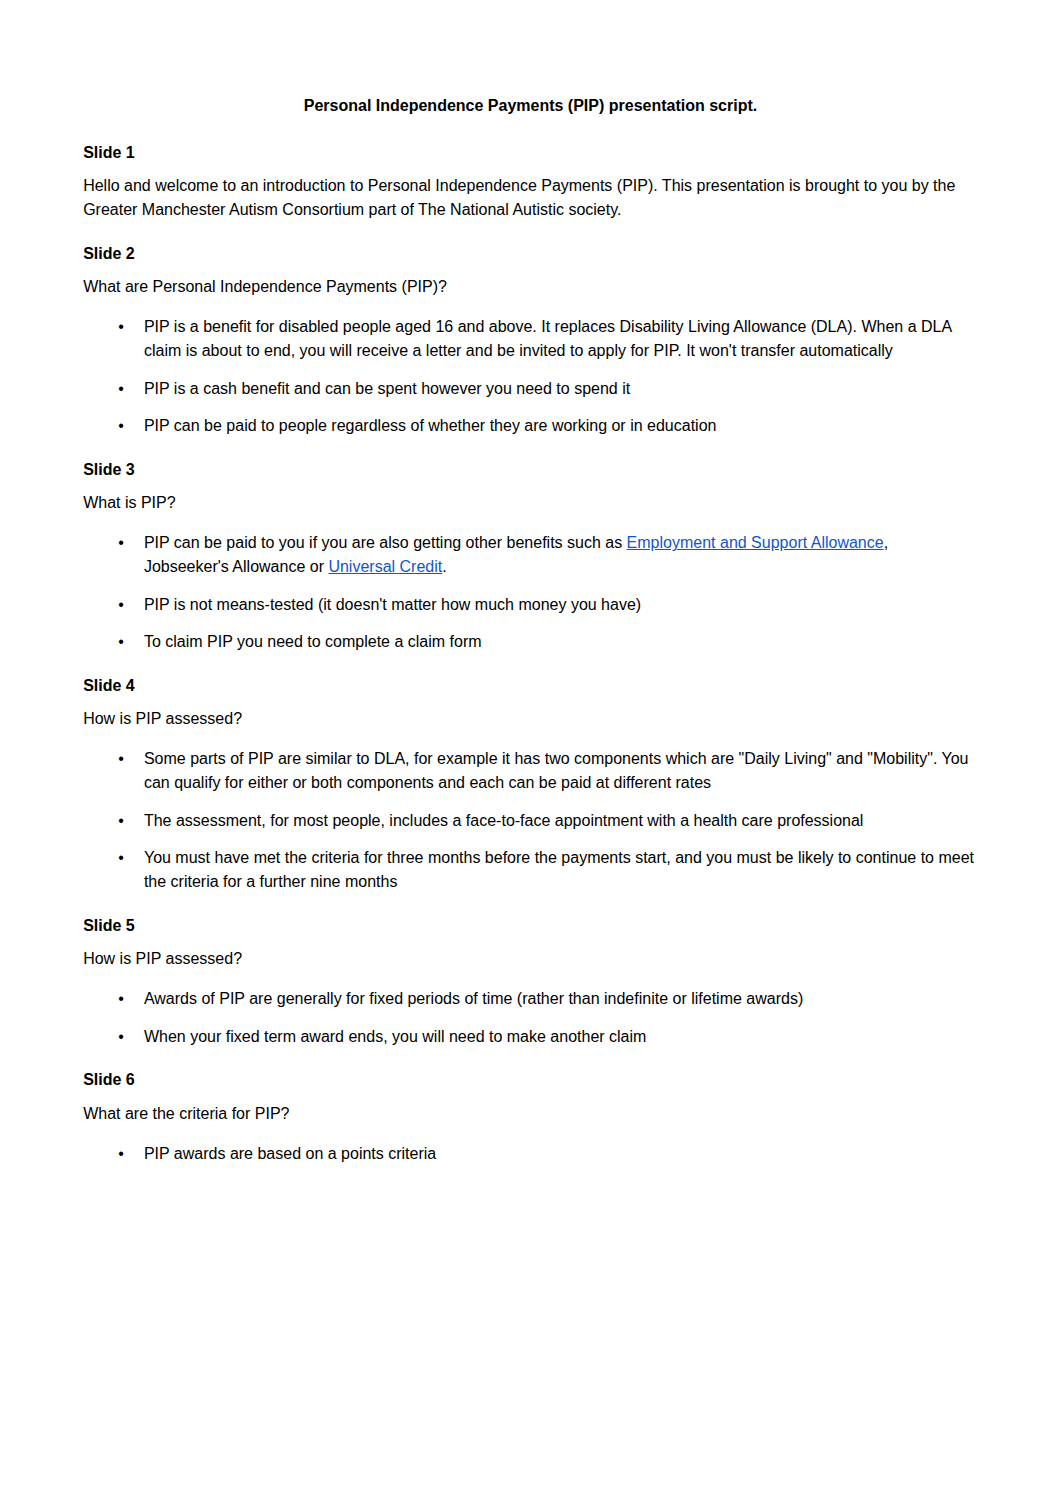Personal Independence Payments (PIP) presentation script.
Slide 1
Hello and welcome to an introduction to Personal Independence Payments (PIP). This presentation is brought to you by the Greater Manchester Autism Consortium part of The National Autistic society.
Slide 2
What are Personal Independence Payments (PIP)?
PIP is a benefit for disabled people aged 16 and above. It replaces Disability Living Allowance (DLA). When a DLA claim is about to end, you will receive a letter and be invited to apply for PIP. It won't transfer automatically
PIP is a cash benefit and can be spent however you need to spend it
PIP can be paid to people regardless of whether they are working or in education
Slide 3
What is PIP?
PIP can be paid to you if you are also getting other benefits such as Employment and Support Allowance, Jobseeker's Allowance or Universal Credit.
PIP is not means-tested (it doesn't matter how much money you have)
To claim PIP you need to complete a claim form
Slide 4
How is PIP assessed?
Some parts of PIP are similar to DLA, for example it has two components which are "Daily Living" and "Mobility". You can qualify for either or both components and each can be paid at different rates
The assessment, for most people, includes a face-to-face appointment with a health care professional
You must have met the criteria for three months before the payments start, and you must be likely to continue to meet the criteria for a further nine months
Slide 5
How is PIP assessed?
Awards of PIP are generally for fixed periods of time (rather than indefinite or lifetime awards)
When your fixed term award ends, you will need to make another claim
Slide 6
What are the criteria for PIP?
PIP awards are based on a points criteria